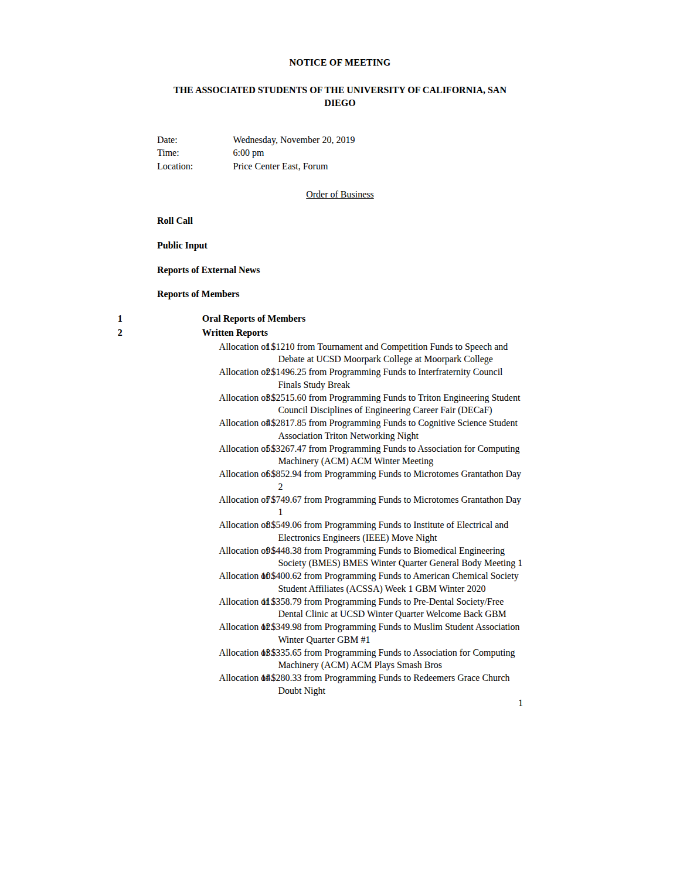NOTICE OF MEETING
THE ASSOCIATED STUDENTS OF THE UNIVERSITY OF CALIFORNIA, SAN DIEGO
| Date: | Wednesday, November 20, 2019 |
| Time: | 6:00 pm |
| Location: | Price Center East, Forum |
Order of Business
Roll Call
Public Input
Reports of External News
Reports of Members
1 Oral Reports of Members
2 Written Reports
Allocation of $1210 from Tournament and Competition Funds to Speech and Debate at UCSD Moorpark College at Moorpark College
Allocation of $1496.25 from Programming Funds to Interfraternity Council Finals Study Break
Allocation of $2515.60 from Programming Funds to Triton Engineering Student Council Disciplines of Engineering Career Fair (DECaF)
Allocation of $2817.85 from Programming Funds to Cognitive Science Student Association Triton Networking Night
Allocation of $3267.47 from Programming Funds to Association for Computing Machinery (ACM) ACM Winter Meeting
Allocation of $852.94 from Programming Funds to Microtomes Grantathon Day 2
Allocation of $749.67 from Programming Funds to Microtomes Grantathon Day 1
Allocation of $549.06 from Programming Funds to Institute of Electrical and Electronics Engineers (IEEE) Move Night
Allocation of $448.38 from Programming Funds to Biomedical Engineering Society (BMES) BMES Winter Quarter General Body Meeting 1
Allocation of $400.62 from Programming Funds to American Chemical Society Student Affiliates (ACSSA) Week 1 GBM Winter 2020
Allocation of $358.79 from Programming Funds to Pre-Dental Society/Free Dental Clinic at UCSD Winter Quarter Welcome Back GBM
Allocation of $349.98 from Programming Funds to Muslim Student Association Winter Quarter GBM #1
Allocation of $335.65 from Programming Funds to Association for Computing Machinery (ACM) ACM Plays Smash Bros
Allocation of $280.33 from Programming Funds to Redeemers Grace Church Doubt Night
1